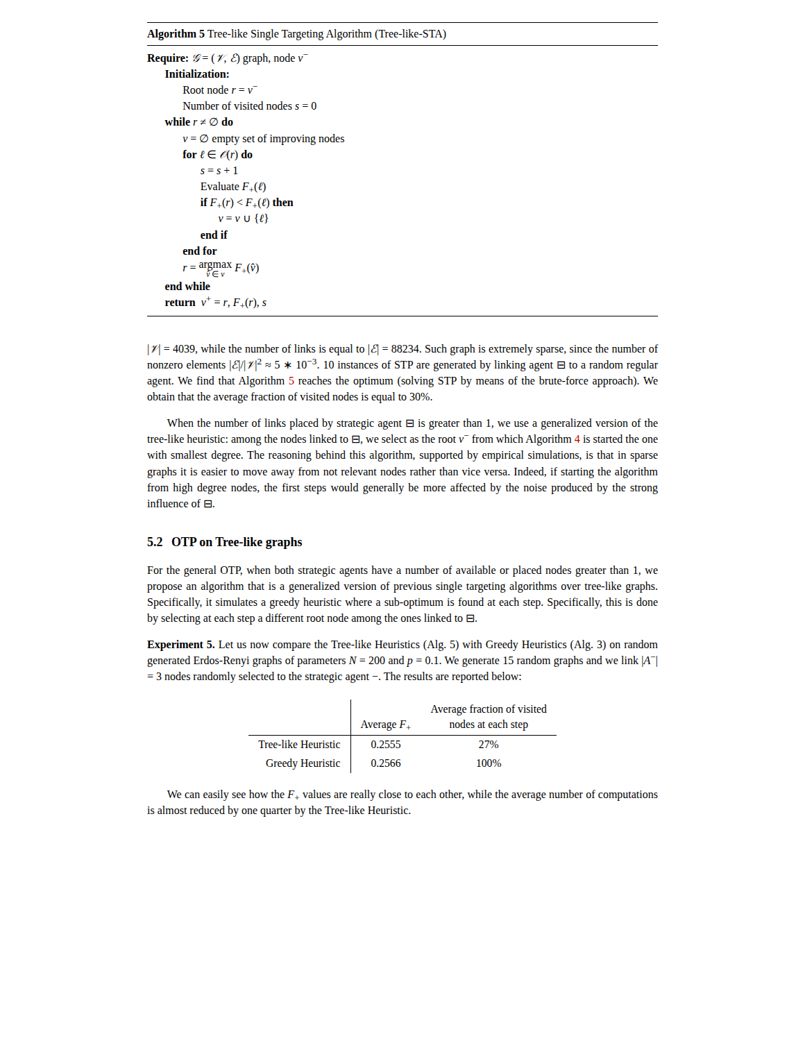Algorithm 5 Tree-like Single Targeting Algorithm (Tree-like-STA)
Require: 𝒢 = (𝒱, ℰ) graph, node v−
Initialization:
Root node r = v−
Number of visited nodes s = 0
while r ≠ ∅ do
v = ∅ empty set of improving nodes
for ℓ ∈ 𝒪(r) do
s = s + 1
Evaluate F+(ℓ)
if F+(r) < F+(ℓ) then
v = v ∪ {ℓ}
end if
end for
r = argmax v̂ ∈ v F+(v̂)
end while
return v+ = r, F+(r), s
|𝒱| = 4039, while the number of links is equal to |ℰ| = 88234. Such graph is extremely sparse, since the number of nonzero elements |ℰ|/|𝒱|2 ≈ 5 ∗ 10−3. 10 instances of STP are generated by linking agent ⊟ to a random regular agent. We find that Algorithm 5 reaches the optimum (solving STP by means of the brute-force approach). We obtain that the average fraction of visited nodes is equal to 30%.
When the number of links placed by strategic agent ⊟ is greater than 1, we use a generalized version of the tree-like heuristic: among the nodes linked to ⊟, we select as the root v− from which Algorithm 4 is started the one with smallest degree. The reasoning behind this algorithm, supported by empirical simulations, is that in sparse graphs it is easier to move away from not relevant nodes rather than vice versa. Indeed, if starting the algorithm from high degree nodes, the first steps would generally be more affected by the noise produced by the strong influence of ⊟.
5.2 OTP on Tree-like graphs
For the general OTP, when both strategic agents have a number of available or placed nodes greater than 1, we propose an algorithm that is a generalized version of previous single targeting algorithms over tree-like graphs. Specifically, it simulates a greedy heuristic where a sub-optimum is found at each step. Specifically, this is done by selecting at each step a different root node among the ones linked to ⊟.
Experiment 5. Let us now compare the Tree-like Heuristics (Alg. 5) with Greedy Heuristics (Alg. 3) on random generated Erdos-Renyi graphs of parameters N = 200 and p = 0.1. We generate 15 random graphs and we link |A−| = 3 nodes randomly selected to the strategic agent −. The results are reported below:
| | Average F + | Average fraction of visited nodes at each step |
| --- | --- | --- |
| Tree-like Heuristic | 0.2555 | 27% |
| Greedy Heuristic | 0.2566 | 100% |
We can easily see how the F+ values are really close to each other, while the average number of computations is almost reduced by one quarter by the Tree-like Heuristic.